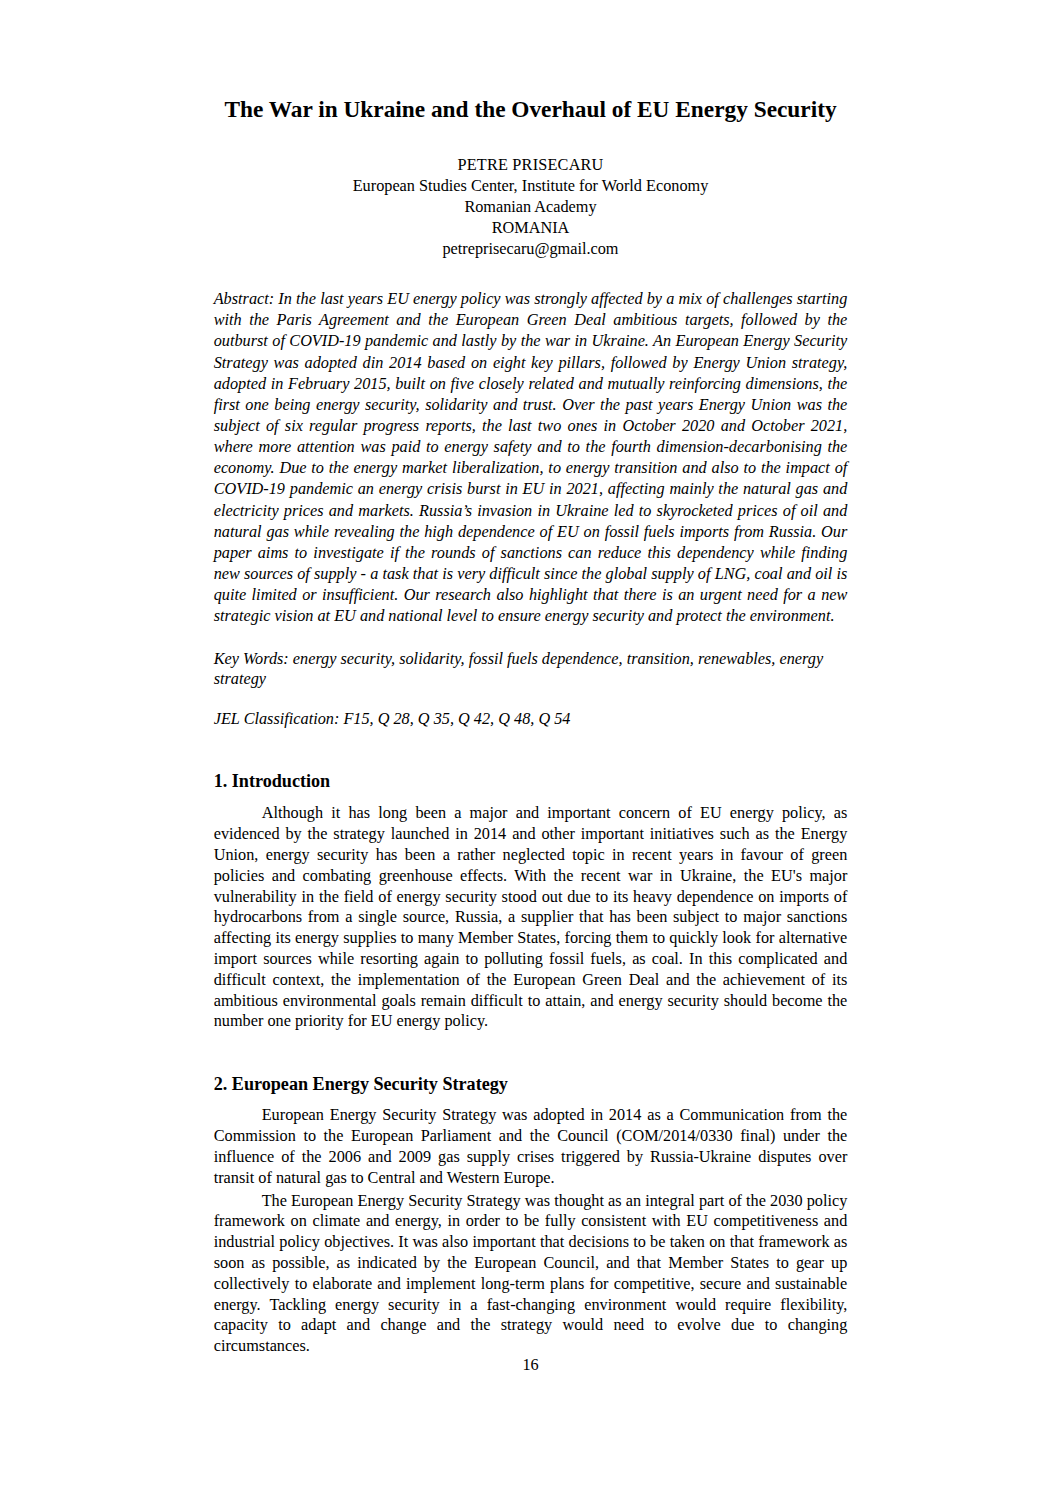The War in Ukraine and the Overhaul of EU Energy Security
PETRE PRISECARU
European Studies Center, Institute for World Economy
Romanian Academy
ROMANIA
petreprisecaru@gmail.com
Abstract: In the last years EU energy policy was strongly affected by a mix of challenges starting with the Paris Agreement and the European Green Deal ambitious targets, followed by the outburst of COVID-19 pandemic and lastly by the war in Ukraine. An European Energy Security Strategy was adopted din 2014 based on eight key pillars, followed by Energy Union strategy, adopted in February 2015, built on five closely related and mutually reinforcing dimensions, the first one being energy security, solidarity and trust. Over the past years Energy Union was the subject of six regular progress reports, the last two ones in October 2020 and October 2021, where more attention was paid to energy safety and to the fourth dimension-decarbonising the economy. Due to the energy market liberalization, to energy transition and also to the impact of COVID-19 pandemic an energy crisis burst in EU in 2021, affecting mainly the natural gas and electricity prices and markets. Russia’s invasion in Ukraine led to skyrocketed prices of oil and natural gas while revealing the high dependence of EU on fossil fuels imports from Russia. Our paper aims to investigate if the rounds of sanctions can reduce this dependency while finding new sources of supply - a task that is very difficult since the global supply of LNG, coal and oil is quite limited or insufficient. Our research also highlight that there is an urgent need for a new strategic vision at EU and national level to ensure energy security and protect the environment.
Key Words: energy security, solidarity, fossil fuels dependence, transition, renewables, energy strategy
JEL Classification: F15, Q 28, Q 35, Q 42, Q 48, Q 54
1. Introduction
Although it has long been a major and important concern of EU energy policy, as evidenced by the strategy launched in 2014 and other important initiatives such as the Energy Union, energy security has been a rather neglected topic in recent years in favour of green policies and combating greenhouse effects. With the recent war in Ukraine, the EU's major vulnerability in the field of energy security stood out due to its heavy dependence on imports of hydrocarbons from a single source, Russia, a supplier that has been subject to major sanctions affecting its energy supplies to many Member States, forcing them to quickly look for alternative import sources while resorting again to polluting fossil fuels, as coal. In this complicated and difficult context, the implementation of the European Green Deal and the achievement of its ambitious environmental goals remain difficult to attain, and energy security should become the number one priority for EU energy policy.
2. European Energy Security Strategy
European Energy Security Strategy was adopted in 2014 as a Communication from the Commission to the European Parliament and the Council (COM/2014/0330 final) under the influence of the 2006 and 2009 gas supply crises triggered by Russia-Ukraine disputes over transit of natural gas to Central and Western Europe.
The European Energy Security Strategy was thought as an integral part of the 2030 policy framework on climate and energy, in order to be fully consistent with EU competitiveness and industrial policy objectives. It was also important that decisions to be taken on that framework as soon as possible, as indicated by the European Council, and that Member States to gear up collectively to elaborate and implement long-term plans for competitive, secure and sustainable energy. Tackling energy security in a fast-changing environment would require flexibility, capacity to adapt and change and the strategy would need to evolve due to changing circumstances.
16